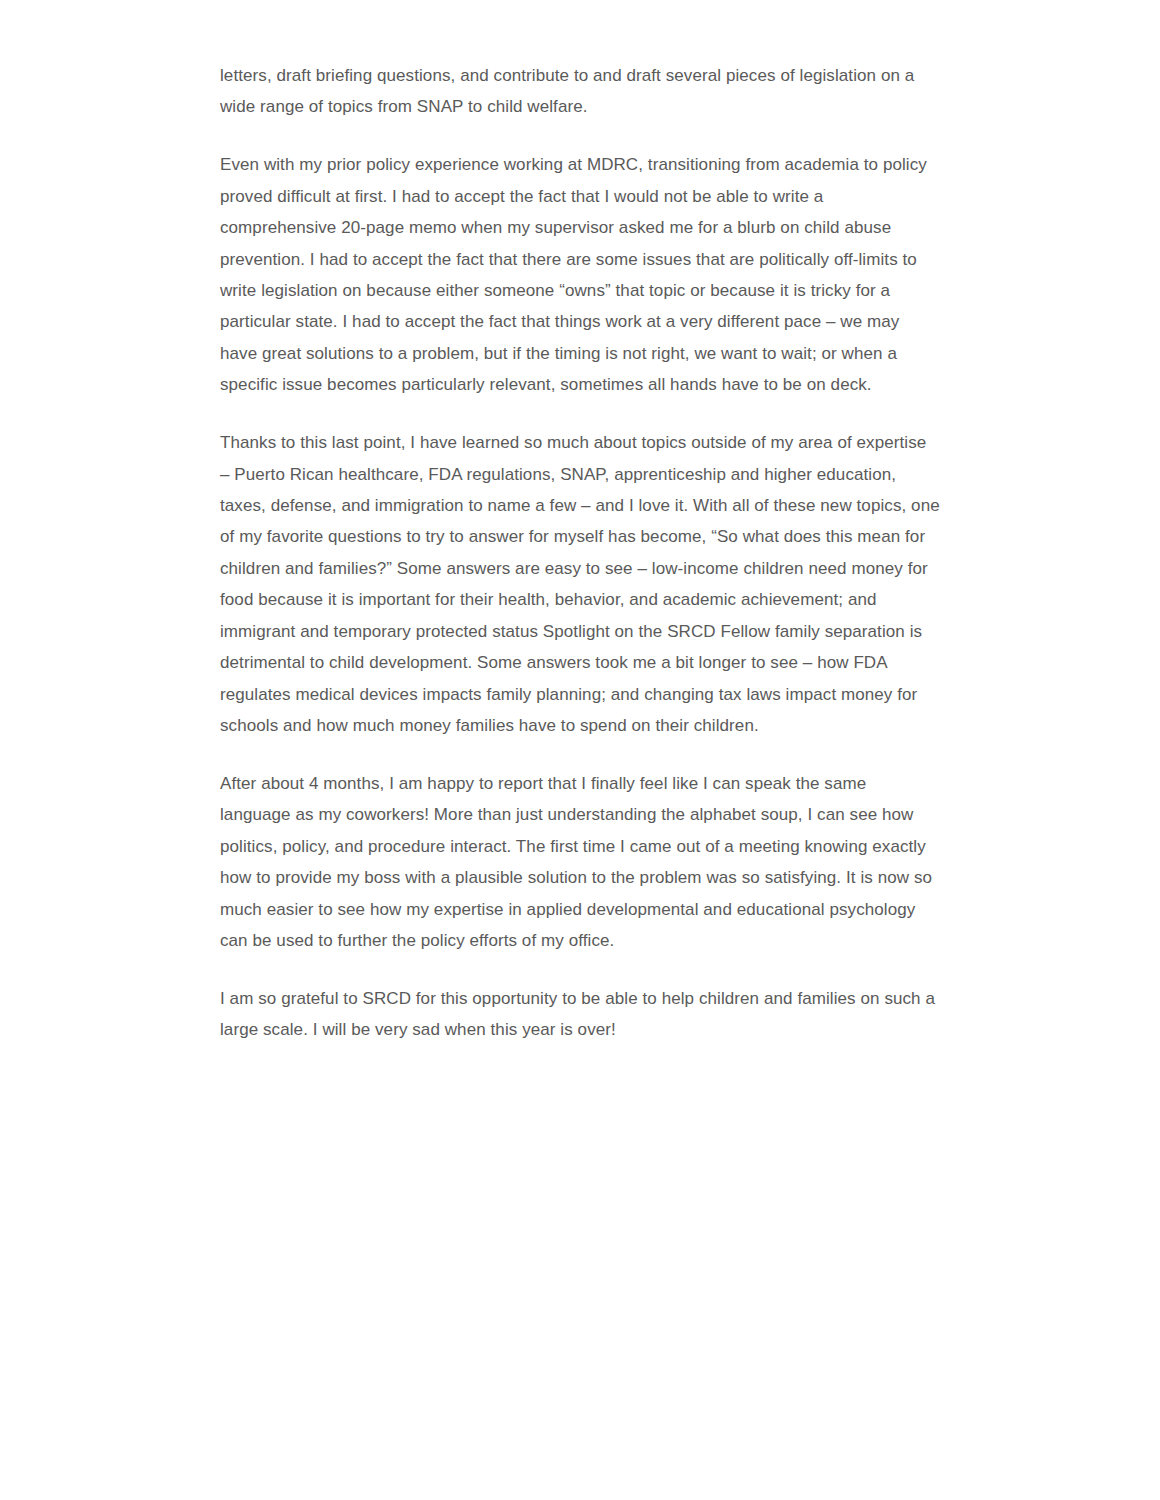letters, draft briefing questions, and contribute to and draft several pieces of legislation on a wide range of topics from SNAP to child welfare.
Even with my prior policy experience working at MDRC, transitioning from academia to policy proved difficult at first. I had to accept the fact that I would not be able to write a comprehensive 20-page memo when my supervisor asked me for a blurb on child abuse prevention. I had to accept the fact that there are some issues that are politically off-limits to write legislation on because either someone “owns” that topic or because it is tricky for a particular state. I had to accept the fact that things work at a very different pace – we may have great solutions to a problem, but if the timing is not right, we want to wait; or when a specific issue becomes particularly relevant, sometimes all hands have to be on deck.
Thanks to this last point, I have learned so much about topics outside of my area of expertise – Puerto Rican healthcare, FDA regulations, SNAP, apprenticeship and higher education, taxes, defense, and immigration to name a few – and I love it. With all of these new topics, one of my favorite questions to try to answer for myself has become, “So what does this mean for children and families?” Some answers are easy to see – low-income children need money for food because it is important for their health, behavior, and academic achievement; and immigrant and temporary protected status Spotlight on the SRCD Fellow family separation is detrimental to child development. Some answers took me a bit longer to see – how FDA regulates medical devices impacts family planning; and changing tax laws impact money for schools and how much money families have to spend on their children.
After about 4 months, I am happy to report that I finally feel like I can speak the same language as my coworkers! More than just understanding the alphabet soup, I can see how politics, policy, and procedure interact. The first time I came out of a meeting knowing exactly how to provide my boss with a plausible solution to the problem was so satisfying. It is now so much easier to see how my expertise in applied developmental and educational psychology can be used to further the policy efforts of my office.
I am so grateful to SRCD for this opportunity to be able to help children and families on such a large scale. I will be very sad when this year is over!